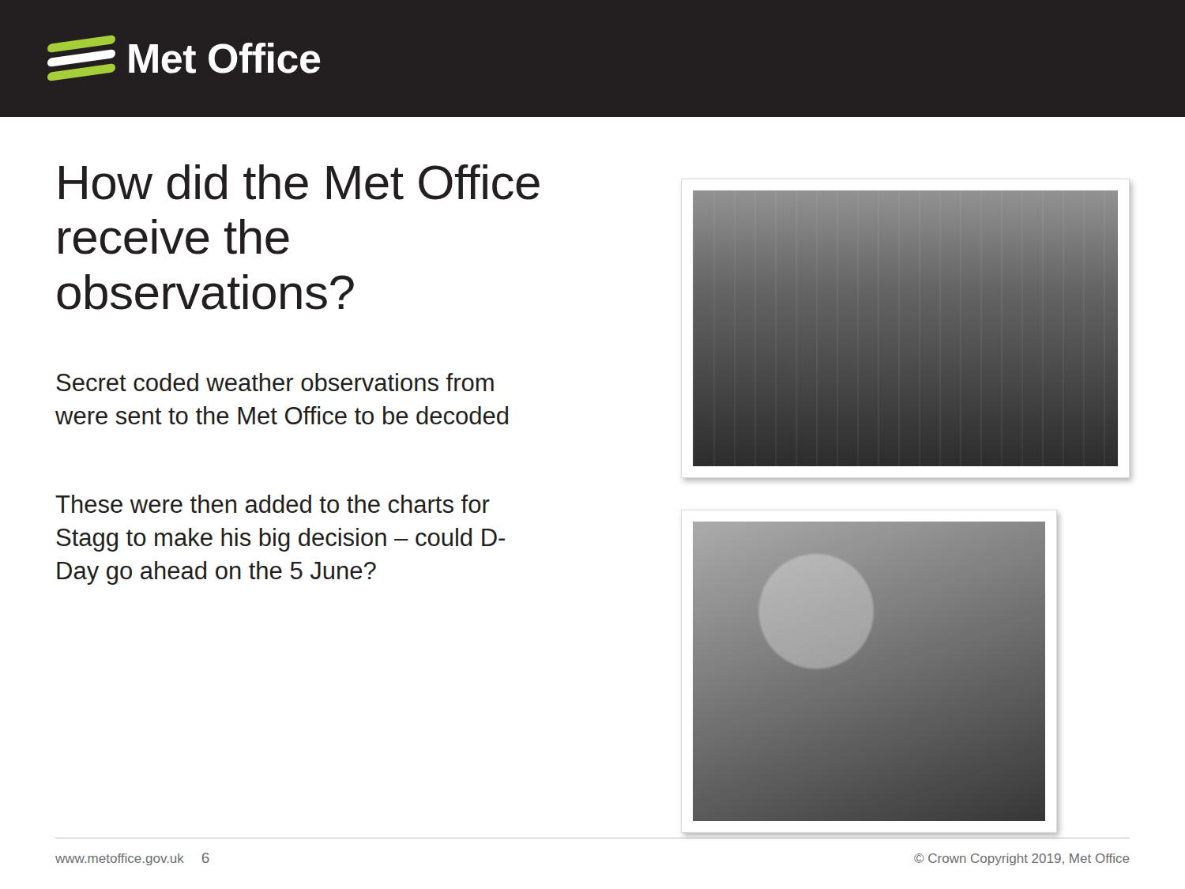Met Office
How did the Met Office receive the observations?
Secret coded weather observations from were sent to the Met Office to be decoded
These were then added to the charts for Stagg to make his big decision – could D-Day go ahead on the 5 June?
Staff operating teleprinter machines to receive coded weather observations.
A plotter adding decoded observations to a weather chart.
www.metoffice.gov.uk 6
© Crown Copyright 2019, Met Office